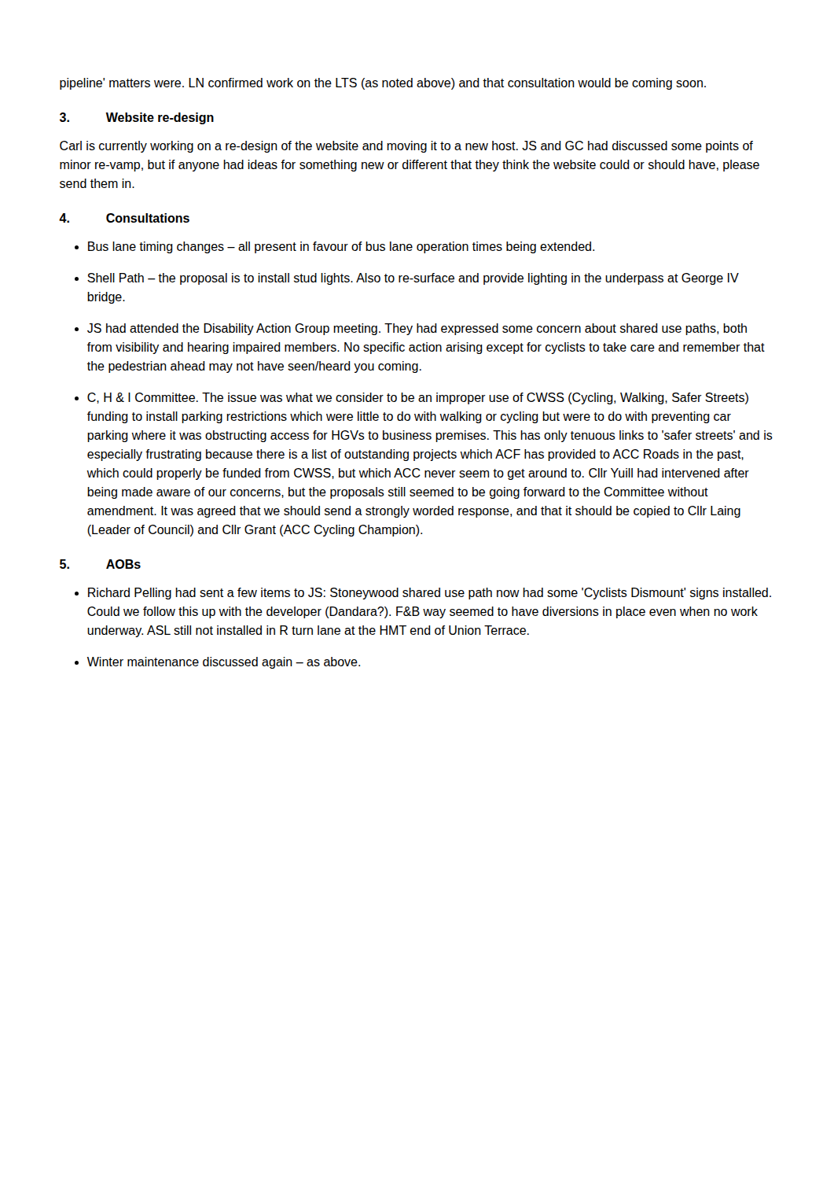pipeline' matters were. LN confirmed work on the LTS (as noted above) and that consultation would be coming soon.
3. Website re-design
Carl is currently working on a re-design of the website and moving it to a new host. JS and GC had discussed some points of minor re-vamp, but if anyone had ideas for something new or different that they think the website could or should have, please send them in.
4. Consultations
Bus lane timing changes – all present in favour of bus lane operation times being extended.
Shell Path – the proposal is to install stud lights. Also to re-surface and provide lighting in the underpass at George IV bridge.
JS had attended the Disability Action Group meeting. They had expressed some concern about shared use paths, both from visibility and hearing impaired members. No specific action arising except for cyclists to take care and remember that the pedestrian ahead may not have seen/heard you coming.
C, H & I Committee. The issue was what we consider to be an improper use of CWSS (Cycling, Walking, Safer Streets) funding to install parking restrictions which were little to do with walking or cycling but were to do with preventing car parking where it was obstructing access for HGVs to business premises. This has only tenuous links to 'safer streets' and is especially frustrating because there is a list of outstanding projects which ACF has provided to ACC Roads in the past, which could properly be funded from CWSS, but which ACC never seem to get around to. Cllr Yuill had intervened after being made aware of our concerns, but the proposals still seemed to be going forward to the Committee without amendment. It was agreed that we should send a strongly worded response, and that it should be copied to Cllr Laing (Leader of Council) and Cllr Grant (ACC Cycling Champion).
5. AOBs
Richard Pelling had sent a few items to JS: Stoneywood shared use path now had some 'Cyclists Dismount' signs installed. Could we follow this up with the developer (Dandara?). F&B way seemed to have diversions in place even when no work underway. ASL still not installed in R turn lane at the HMT end of Union Terrace.
Winter maintenance discussed again – as above.